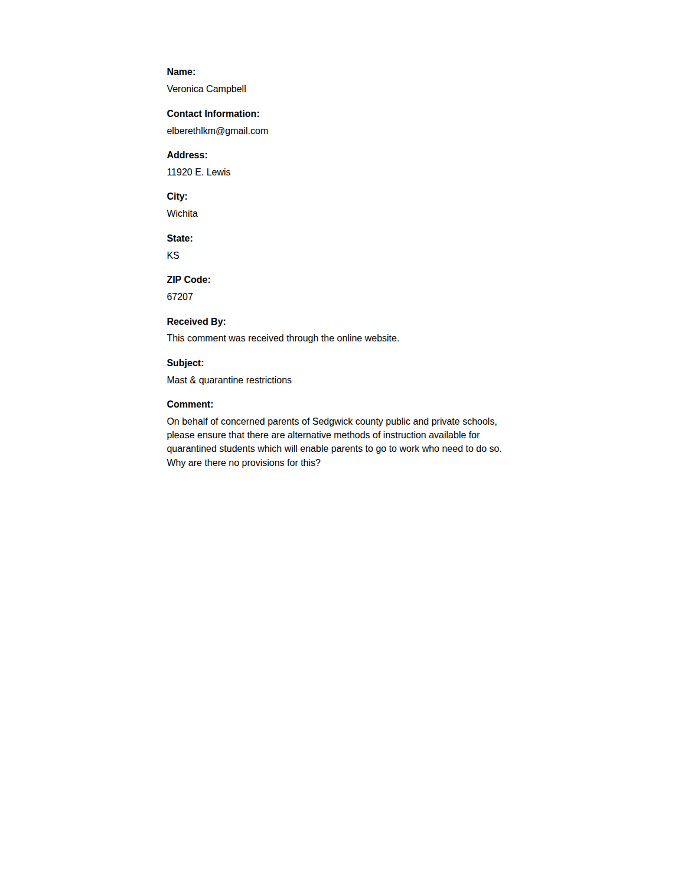Name:
Veronica Campbell
Contact Information:
elberethlkm@gmail.com
Address:
11920 E. Lewis
City:
Wichita
State:
KS
ZIP Code:
67207
Received By:
This comment was received through the online website.
Subject:
Mast & quarantine restrictions
Comment:
On behalf of concerned parents of Sedgwick county public and private schools, please ensure that there are alternative methods of instruction available for quarantined students which will enable parents to go to work who need to do so. Why are there no provisions for this?